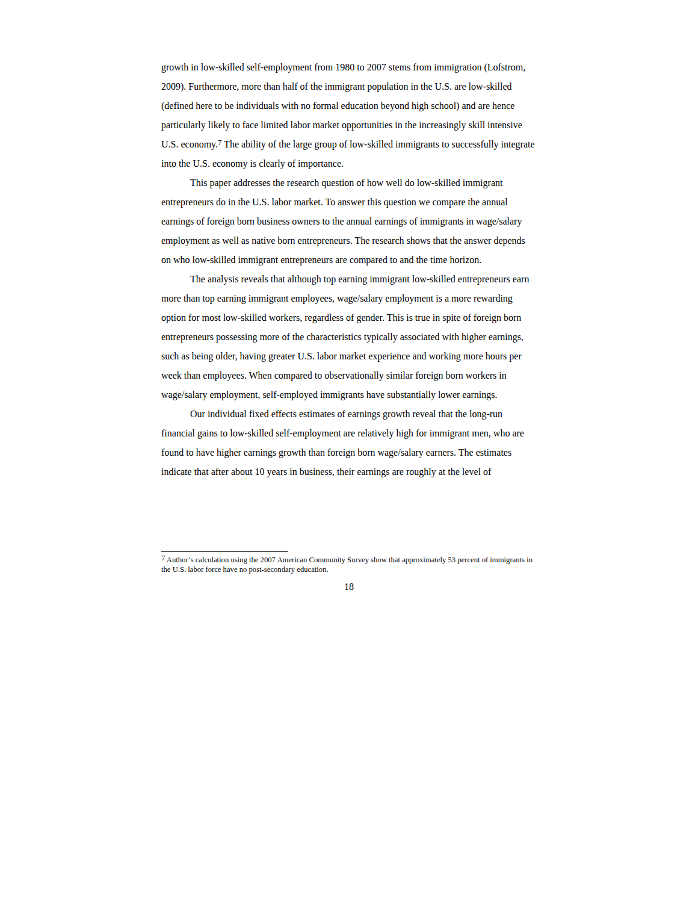growth in low-skilled self-employment from 1980 to 2007 stems from immigration (Lofstrom, 2009). Furthermore, more than half of the immigrant population in the U.S. are low-skilled (defined here to be individuals with no formal education beyond high school) and are hence particularly likely to face limited labor market opportunities in the increasingly skill intensive U.S. economy.7 The ability of the large group of low-skilled immigrants to successfully integrate into the U.S. economy is clearly of importance.
This paper addresses the research question of how well do low-skilled immigrant entrepreneurs do in the U.S. labor market. To answer this question we compare the annual earnings of foreign born business owners to the annual earnings of immigrants in wage/salary employment as well as native born entrepreneurs. The research shows that the answer depends on who low-skilled immigrant entrepreneurs are compared to and the time horizon.
The analysis reveals that although top earning immigrant low-skilled entrepreneurs earn more than top earning immigrant employees, wage/salary employment is a more rewarding option for most low-skilled workers, regardless of gender. This is true in spite of foreign born entrepreneurs possessing more of the characteristics typically associated with higher earnings, such as being older, having greater U.S. labor market experience and working more hours per week than employees. When compared to observationally similar foreign born workers in wage/salary employment, self-employed immigrants have substantially lower earnings.
Our individual fixed effects estimates of earnings growth reveal that the long-run financial gains to low-skilled self-employment are relatively high for immigrant men, who are found to have higher earnings growth than foreign born wage/salary earners. The estimates indicate that after about 10 years in business, their earnings are roughly at the level of
7 Author’s calculation using the 2007 American Community Survey show that approximately 53 percent of immigrants in the U.S. labor force have no post-secondary education.
18